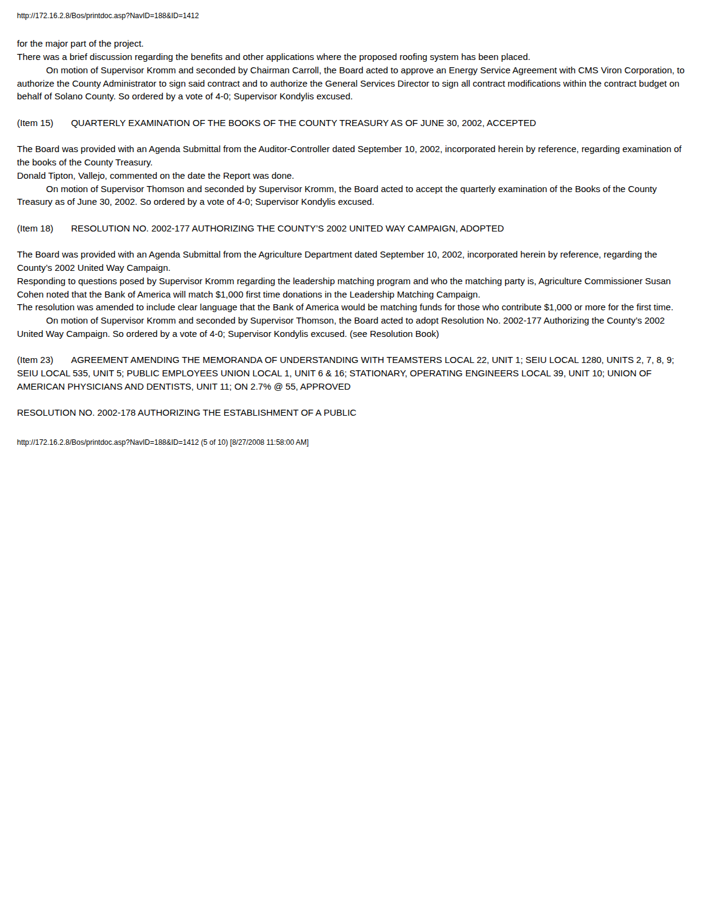http://172.16.2.8/Bos/printdoc.asp?NavID=188&ID=1412
for the major part of the project.
There was a brief discussion regarding the benefits and other applications where the proposed roofing system has been placed.
On motion of Supervisor Kromm and seconded by Chairman Carroll, the Board acted to approve an Energy Service Agreement with CMS Viron Corporation, to authorize the County Administrator to sign said contract and to authorize the General Services Director to sign all contract modifications within the contract budget on behalf of Solano County. So ordered by a vote of 4-0; Supervisor Kondylis excused.
(Item 15) QUARTERLY EXAMINATION OF THE BOOKS OF THE COUNTY TREASURY AS OF JUNE 30, 2002, ACCEPTED
The Board was provided with an Agenda Submittal from the Auditor-Controller dated September 10, 2002, incorporated herein by reference, regarding examination of the books of the County Treasury.
Donald Tipton, Vallejo, commented on the date the Report was done.
On motion of Supervisor Thomson and seconded by Supervisor Kromm, the Board acted to accept the quarterly examination of the Books of the County Treasury as of June 30, 2002. So ordered by a vote of 4-0; Supervisor Kondylis excused.
(Item 18) RESOLUTION NO. 2002-177 AUTHORIZING THE COUNTY’S 2002 UNITED WAY CAMPAIGN, ADOPTED
The Board was provided with an Agenda Submittal from the Agriculture Department dated September 10, 2002, incorporated herein by reference, regarding the County’s 2002 United Way Campaign.
Responding to questions posed by Supervisor Kromm regarding the leadership matching program and who the matching party is, Agriculture Commissioner Susan Cohen noted that the Bank of America will match $1,000 first time donations in the Leadership Matching Campaign.
The resolution was amended to include clear language that the Bank of America would be matching funds for those who contribute $1,000 or more for the first time.
On motion of Supervisor Kromm and seconded by Supervisor Thomson, the Board acted to adopt Resolution No. 2002-177 Authorizing the County’s 2002 United Way Campaign. So ordered by a vote of 4-0; Supervisor Kondylis excused. (see Resolution Book)
(Item 23) AGREEMENT AMENDING THE MEMORANDA OF UNDERSTANDING WITH TEAMSTERS LOCAL 22, UNIT 1; SEIU LOCAL 1280, UNITS 2, 7, 8, 9; SEIU LOCAL 535, UNIT 5; PUBLIC EMPLOYEES UNION LOCAL 1, UNIT 6 & 16; STATIONARY, OPERATING ENGINEERS LOCAL 39, UNIT 10; UNION OF AMERICAN PHYSICIANS AND DENTISTS, UNIT 11; ON 2.7% @ 55, APPROVED
RESOLUTION NO. 2002-178 AUTHORIZING THE ESTABLISHMENT OF A PUBLIC
http://172.16.2.8/Bos/printdoc.asp?NavID=188&ID=1412 (5 of 10) [8/27/2008 11:58:00 AM]